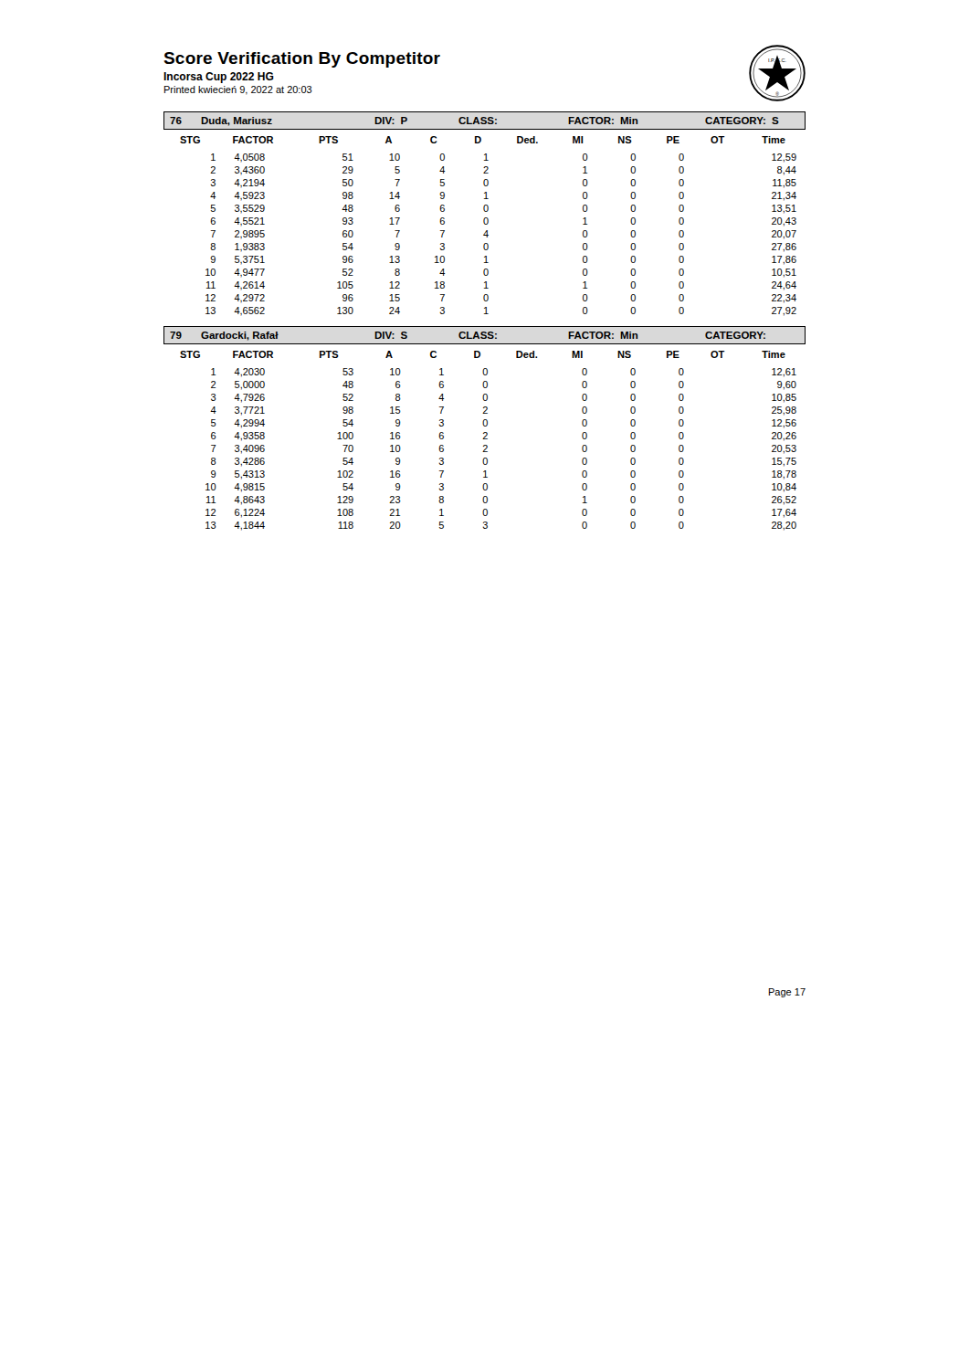Score Verification By Competitor
Incorsa Cup 2022 HG
Printed kwiecień 9, 2022 at 20:03
I.P. S.C. ®
76 Duda, Mariusz DIV: P CLASS: FACTOR: Min CATEGORY: S
| STG | FACTOR | PTS | A | C | D | Ded. | MI | NS | PE | OT | Time |
| --- | --- | --- | --- | --- | --- | --- | --- | --- | --- | --- | --- |
| 1 | 4,0508 | 51 | 10 | 0 | 1 | | 0 | 0 | 0 | | 12,59 |
| 2 | 3,4360 | 29 | 5 | 4 | 2 | | 1 | 0 | 0 | | 8,44 |
| 3 | 4,2194 | 50 | 7 | 5 | 0 | | 0 | 0 | 0 | | 11,85 |
| 4 | 4,5923 | 98 | 14 | 9 | 1 | | 0 | 0 | 0 | | 21,34 |
| 5 | 3,5529 | 48 | 6 | 6 | 0 | | 0 | 0 | 0 | | 13,51 |
| 6 | 4,5521 | 93 | 17 | 6 | 0 | | 1 | 0 | 0 | | 20,43 |
| 7 | 2,9895 | 60 | 7 | 7 | 4 | | 0 | 0 | 0 | | 20,07 |
| 8 | 1,9383 | 54 | 9 | 3 | 0 | | 0 | 0 | 0 | | 27,86 |
| 9 | 5,3751 | 96 | 13 | 10 | 1 | | 0 | 0 | 0 | | 17,86 |
| 10 | 4,9477 | 52 | 8 | 4 | 0 | | 0 | 0 | 0 | | 10,51 |
| 11 | 4,2614 | 105 | 12 | 18 | 1 | | 1 | 0 | 0 | | 24,64 |
| 12 | 4,2972 | 96 | 15 | 7 | 0 | | 0 | 0 | 0 | | 22,34 |
| 13 | 4,6562 | 130 | 24 | 3 | 1 | | 0 | 0 | 0 | | 27,92 |
79 Gardocki, Rafał DIV: S CLASS: FACTOR: Min CATEGORY:
| STG | FACTOR | PTS | A | C | D | Ded. | MI | NS | PE | OT | Time |
| --- | --- | --- | --- | --- | --- | --- | --- | --- | --- | --- | --- |
| 1 | 4,2030 | 53 | 10 | 1 | 0 | | 0 | 0 | 0 | | 12,61 |
| 2 | 5,0000 | 48 | 6 | 6 | 0 | | 0 | 0 | 0 | | 9,60 |
| 3 | 4,7926 | 52 | 8 | 4 | 0 | | 0 | 0 | 0 | | 10,85 |
| 4 | 3,7721 | 98 | 15 | 7 | 2 | | 0 | 0 | 0 | | 25,98 |
| 5 | 4,2994 | 54 | 9 | 3 | 0 | | 0 | 0 | 0 | | 12,56 |
| 6 | 4,9358 | 100 | 16 | 6 | 2 | | 0 | 0 | 0 | | 20,26 |
| 7 | 3,4096 | 70 | 10 | 6 | 2 | | 0 | 0 | 0 | | 20,53 |
| 8 | 3,4286 | 54 | 9 | 3 | 0 | | 0 | 0 | 0 | | 15,75 |
| 9 | 5,4313 | 102 | 16 | 7 | 1 | | 0 | 0 | 0 | | 18,78 |
| 10 | 4,9815 | 54 | 9 | 3 | 0 | | 0 | 0 | 0 | | 10,84 |
| 11 | 4,8643 | 129 | 23 | 8 | 0 | | 1 | 0 | 0 | | 26,52 |
| 12 | 6,1224 | 108 | 21 | 1 | 0 | | 0 | 0 | 0 | | 17,64 |
| 13 | 4,1844 | 118 | 20 | 5 | 3 | | 0 | 0 | 0 | | 28,20 |
Page 17